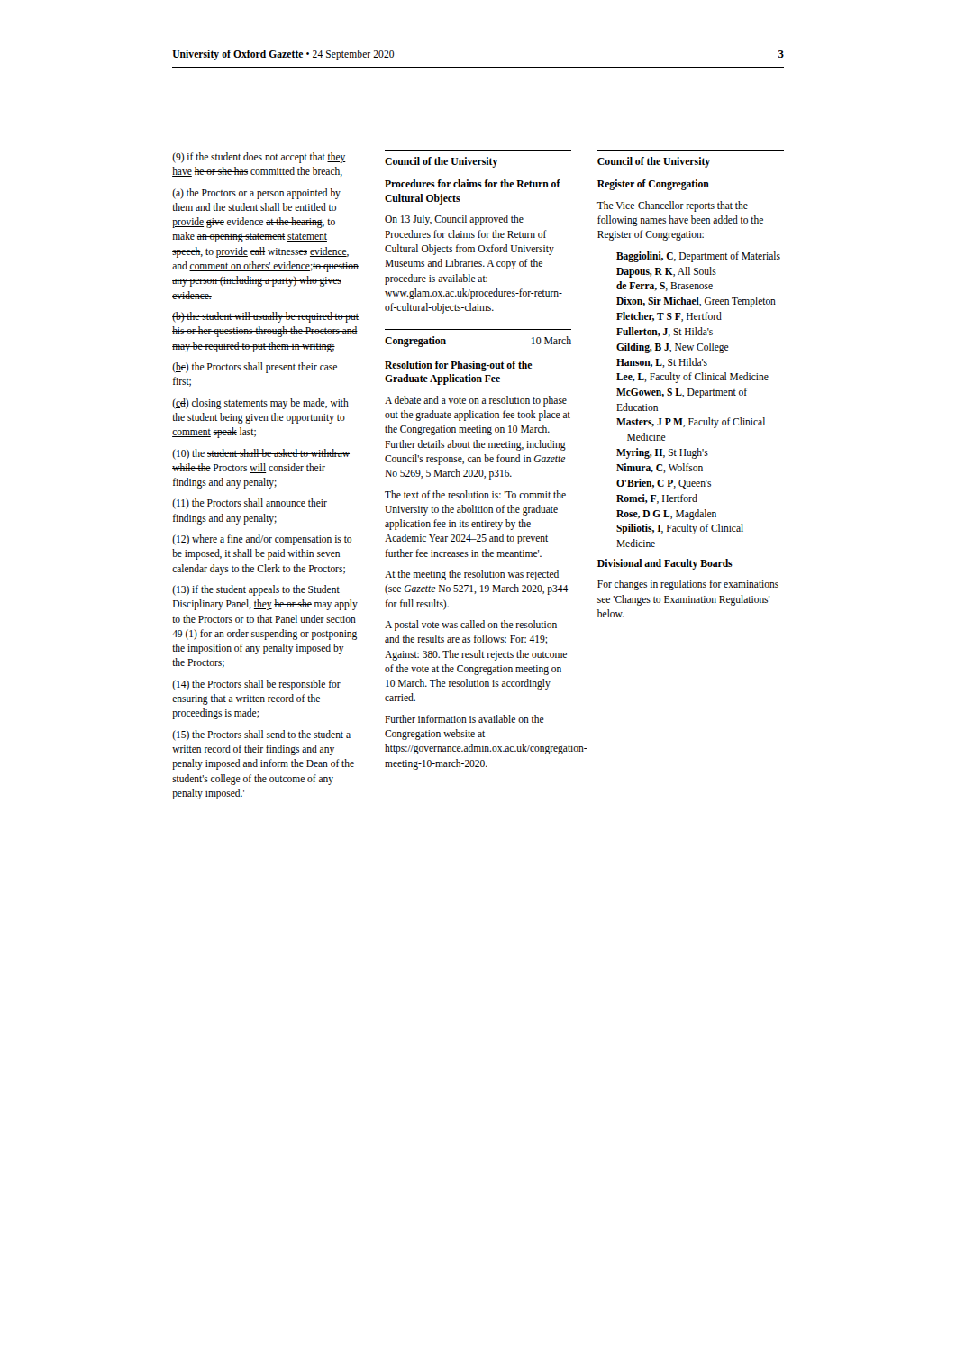University of Oxford Gazette • 24 September 2020
3
(9) if the student does not accept that they have he or she has committed the breach,
(a) the Proctors or a person appointed by them and the student shall be entitled to provide give evidence at the hearing, to make an opening statement statement speech, to provide call witnesses evidence, and comment on others' evidence;to question any person (including a party) who gives evidence.
(b) the student will usually be required to put his or her questions through the Proctors and may be required to put them in writing;
(bc) the Proctors shall present their case first;
(cd) closing statements may be made, with the student being given the opportunity to comment speak last;
(10) the student shall be asked to withdraw while the Proctors will consider their findings and any penalty;
(11) the Proctors shall announce their findings and any penalty;
(12) where a fine and/or compensation is to be imposed, it shall be paid within seven calendar days to the Clerk to the Proctors;
(13) if the student appeals to the Student Disciplinary Panel, they he or she may apply to the Proctors or to that Panel under section 49 (1) for an order suspending or postponing the imposition of any penalty imposed by the Proctors;
(14) the Proctors shall be responsible for ensuring that a written record of the proceedings is made;
(15) the Proctors shall send to the student a written record of their findings and any penalty imposed and inform the Dean of the student's college of the outcome of any penalty imposed.'
Council of the University
Procedures for claims for the Return of Cultural Objects
On 13 July, Council approved the Procedures for claims for the Return of Cultural Objects from Oxford University Museums and Libraries. A copy of the procedure is available at: www.glam.ox.ac.uk/procedures-for-return-of-cultural-objects-claims.
Congregation 10 March
Resolution for Phasing-out of the Graduate Application Fee
A debate and a vote on a resolution to phase out the graduate application fee took place at the Congregation meeting on 10 March. Further details about the meeting, including Council's response, can be found in Gazette No 5269, 5 March 2020, p316.
The text of the resolution is: 'To commit the University to the abolition of the graduate application fee in its entirety by the Academic Year 2024–25 and to prevent further fee increases in the meantime'.
At the meeting the resolution was rejected (see Gazette No 5271, 19 March 2020, p344 for full results).
A postal vote was called on the resolution and the results are as follows: For: 419; Against: 380. The result rejects the outcome of the vote at the Congregation meeting on 10 March. The resolution is accordingly carried.
Further information is available on the Congregation website at https://governance.admin.ox.ac.uk/congregation-meeting-10-march-2020.
Council of the University
Register of Congregation
The Vice-Chancellor reports that the following names have been added to the Register of Congregation:
Baggiolini, C, Department of Materials
Dapous, R K, All Souls
de Ferra, S, Brasenose
Dixon, Sir Michael, Green Templeton
Fletcher, T S F, Hertford
Fullerton, J, St Hilda's
Gilding, B J, New College
Hanson, L, St Hilda's
Lee, L, Faculty of Clinical Medicine
McGowen, S L, Department of Education
Masters, J P M, Faculty of Clinical
Medicine
Myring, H, St Hugh's
Nimura, C, Wolfson
O'Brien, C P, Queen's
Romei, F, Hertford
Rose, D G L, Magdalen
Spiliotis, I, Faculty of Clinical Medicine
Divisional and Faculty Boards
For changes in regulations for examinations see 'Changes to Examination Regulations' below.